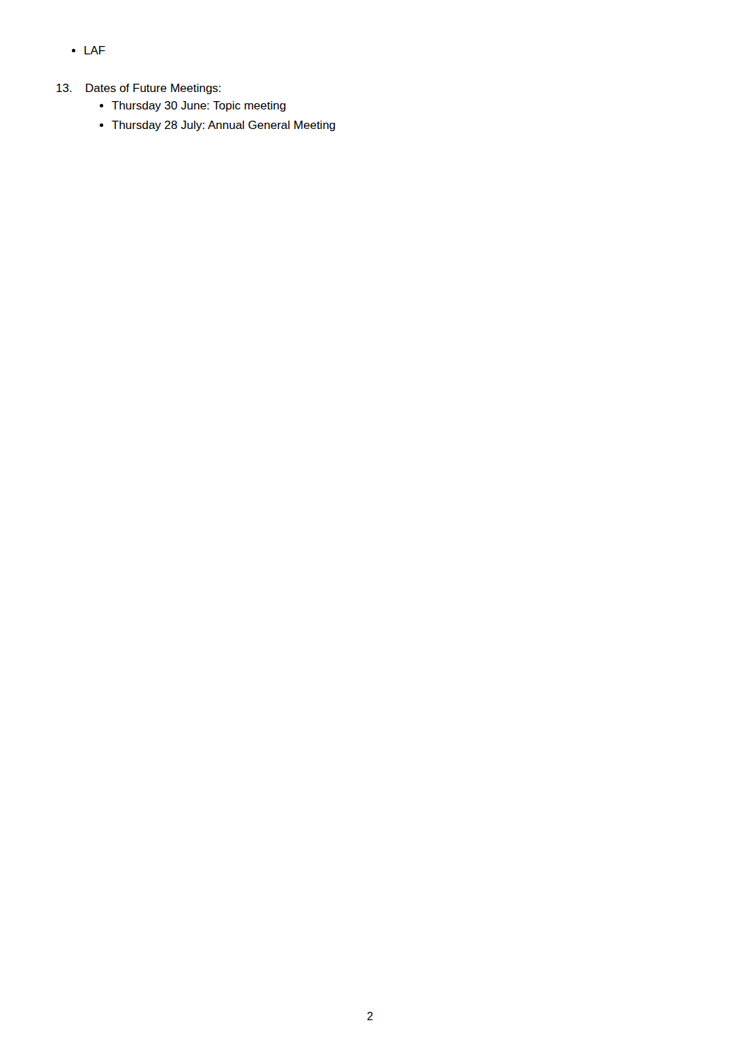LAF
Dates of Future Meetings:
Thursday 30 June: Topic meeting
Thursday 28 July: Annual General Meeting
2